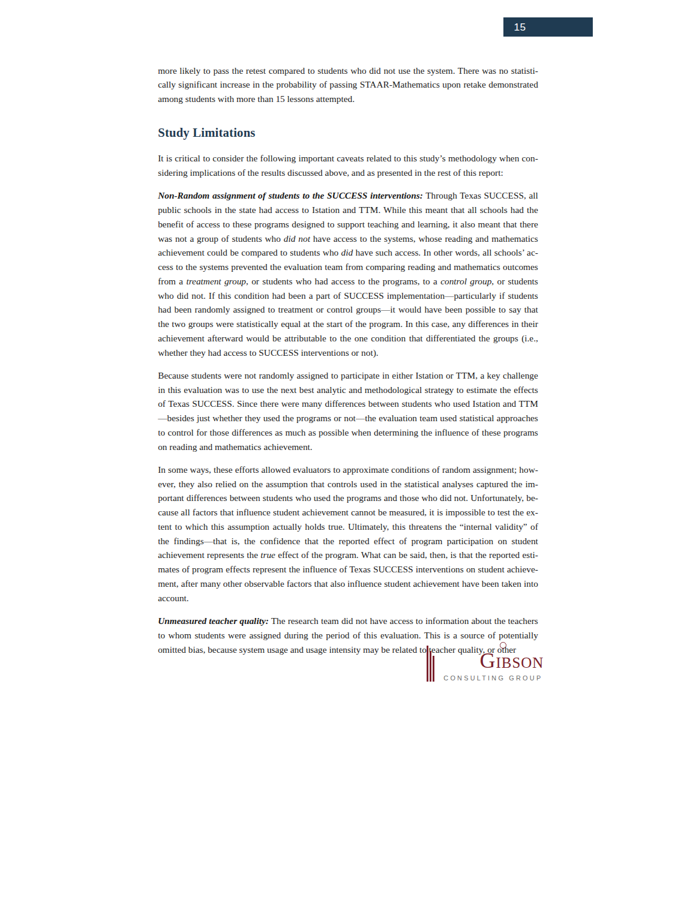15
more likely to pass the retest compared to students who did not use the system. There was no statistically significant increase in the probability of passing STAAR-Mathematics upon retake demonstrated among students with more than 15 lessons attempted.
Study Limitations
It is critical to consider the following important caveats related to this study’s methodology when considering implications of the results discussed above, and as presented in the rest of this report:
Non-Random assignment of students to the SUCCESS interventions: Through Texas SUCCESS, all public schools in the state had access to Istation and TTM. While this meant that all schools had the benefit of access to these programs designed to support teaching and learning, it also meant that there was not a group of students who did not have access to the systems, whose reading and mathematics achievement could be compared to students who did have such access. In other words, all schools’ access to the systems prevented the evaluation team from comparing reading and mathematics outcomes from a treatment group, or students who had access to the programs, to a control group, or students who did not. If this condition had been a part of SUCCESS implementation—particularly if students had been randomly assigned to treatment or control groups—it would have been possible to say that the two groups were statistically equal at the start of the program. In this case, any differences in their achievement afterward would be attributable to the one condition that differentiated the groups (i.e., whether they had access to SUCCESS interventions or not).
Because students were not randomly assigned to participate in either Istation or TTM, a key challenge in this evaluation was to use the next best analytic and methodological strategy to estimate the effects of Texas SUCCESS. Since there were many differences between students who used Istation and TTM—besides just whether they used the programs or not—the evaluation team used statistical approaches to control for those differences as much as possible when determining the influence of these programs on reading and mathematics achievement.
In some ways, these efforts allowed evaluators to approximate conditions of random assignment; however, they also relied on the assumption that controls used in the statistical analyses captured the important differences between students who used the programs and those who did not. Unfortunately, because all factors that influence student achievement cannot be measured, it is impossible to test the extent to which this assumption actually holds true. Ultimately, this threatens the “internal validity” of the findings—that is, the confidence that the reported effect of program participation on student achievement represents the true effect of the program. What can be said, then, is that the reported estimates of program effects represent the influence of Texas SUCCESS interventions on student achievement, after many other observable factors that also influence student achievement have been taken into account.
Unmeasured teacher quality: The research team did not have access to information about the teachers to whom students were assigned during the period of this evaluation. This is a source of potentially omitted bias, because system usage and usage intensity may be related to teacher quality, or other
Gibson
CONSULTING GROUP